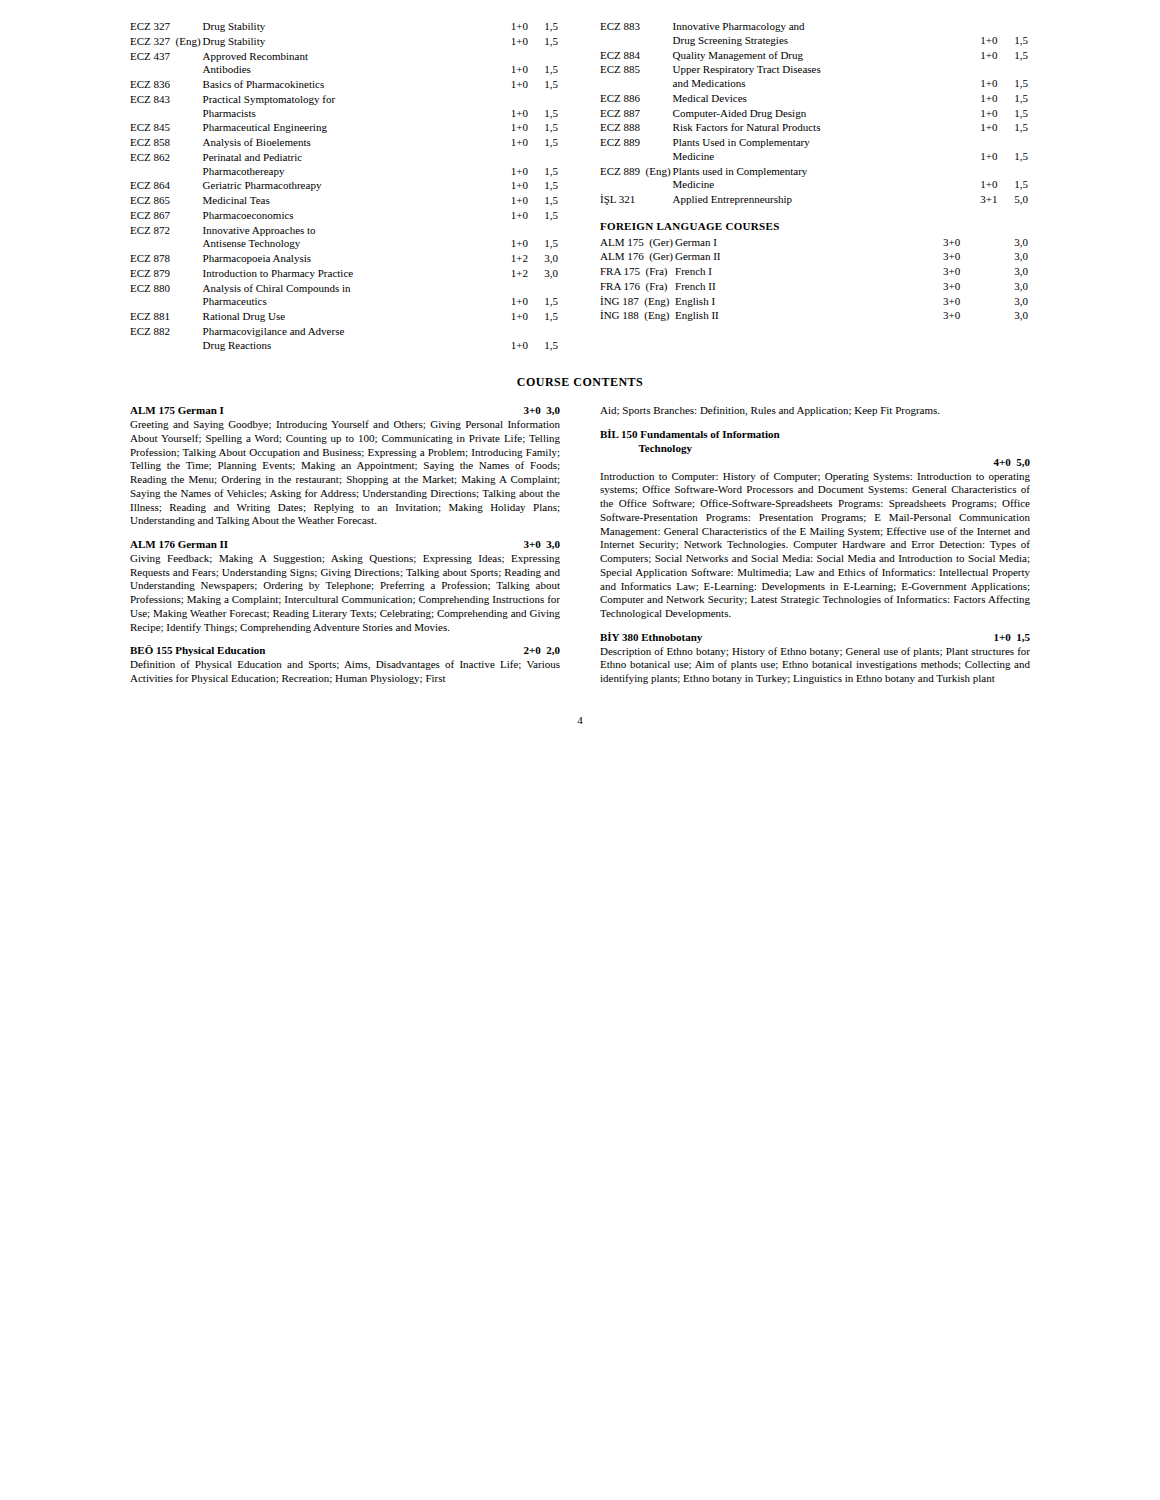| ECZ 327 | Drug Stability | 1+0 | 1,5 |
| ECZ 327 (Eng) | Drug Stability | 1+0 | 1,5 |
| ECZ 437 | Approved Recombinant Antibodies | 1+0 | 1,5 |
| ECZ 836 | Basics of Pharmacokinetics | 1+0 | 1,5 |
| ECZ 843 | Practical Symptomatology for Pharmacists | 1+0 | 1,5 |
| ECZ 845 | Pharmaceutical Engineering | 1+0 | 1,5 |
| ECZ 858 | Analysis of Bioelements | 1+0 | 1,5 |
| ECZ 862 | Perinatal and Pediatric Pharmacothereapy | 1+0 | 1,5 |
| ECZ 864 | Geriatric Pharmacothreapy | 1+0 | 1,5 |
| ECZ 865 | Medicinal Teas | 1+0 | 1,5 |
| ECZ 867 | Pharmacoeconomics | 1+0 | 1,5 |
| ECZ 872 | Innovative Approaches to Antisense Technology | 1+0 | 1,5 |
| ECZ 878 | Pharmacopoeia Analysis | 1+2 | 3,0 |
| ECZ 879 | Introduction to Pharmacy Practice | 1+2 | 3,0 |
| ECZ 880 | Analysis of Chiral Compounds in Pharmaceutics | 1+0 | 1,5 |
| ECZ 881 | Rational Drug Use | 1+0 | 1,5 |
| ECZ 882 | Pharmacovigilance and Adverse Drug Reactions | 1+0 | 1,5 |
| ECZ 883 | Innovative Pharmacology and Drug Screening Strategies | 1+0 | 1,5 |
| ECZ 884 | Quality Management of Drug | 1+0 | 1,5 |
| ECZ 885 | Upper Respiratory Tract Diseases and Medications | 1+0 | 1,5 |
| ECZ 886 | Medical Devices | 1+0 | 1,5 |
| ECZ 887 | Computer-Aided Drug Design | 1+0 | 1,5 |
| ECZ 888 | Risk Factors for Natural Products | 1+0 | 1,5 |
| ECZ 889 | Plants Used in Complementary Medicine | 1+0 | 1,5 |
| ECZ 889 (Eng) | Plants used in Complementary Medicine | 1+0 | 1,5 |
| İŞL 321 | Applied Entreprenneurship | 3+1 | 5,0 |
FOREIGN LANGUAGE COURSES
| ALM 175 (Ger) | German I | 3+0 | 3,0 |
| ALM 176 (Ger) | German II | 3+0 | 3,0 |
| FRA 175 (Fra) | French I | 3+0 | 3,0 |
| FRA 176 (Fra) | French II | 3+0 | 3,0 |
| İNG 187 (Eng) | English I | 3+0 | 3,0 |
| İNG 188 (Eng) | English II | 3+0 | 3,0 |
COURSE CONTENTS
ALM 175 German I 3+0 3,0
Greeting and Saying Goodbye; Introducing Yourself and Others; Giving Personal Information About Yourself; Spelling a Word; Counting up to 100; Communicating in Private Life; Telling Profession; Talking About Occupation and Business; Expressing a Problem; Introducing Family; Telling the Time; Planning Events; Making an Appointment; Saying the Names of Foods; Reading the Menu; Ordering in the restaurant; Shopping at the Market; Making A Complaint; Saying the Names of Vehicles; Asking for Address; Understanding Directions; Talking about the Illness; Reading and Writing Dates; Replying to an Invitation; Making Holiday Plans; Understanding and Talking About the Weather Forecast.
ALM 176 German II 3+0 3,0
Giving Feedback; Making A Suggestion; Asking Questions; Expressing Ideas; Expressing Requests and Fears; Understanding Signs; Giving Directions; Talking about Sports; Reading and Understanding Newspapers; Ordering by Telephone; Preferring a Profession; Talking about Professions; Making a Complaint; Intercultural Communication; Comprehending Instructions for Use; Making Weather Forecast; Reading Literary Texts; Celebrating; Comprehending and Giving Recipe; Identify Things; Comprehending Adventure Stories and Movies.
BEÖ 155 Physical Education 2+0 2,0
Definition of Physical Education and Sports; Aims, Disadvantages of Inactive Life; Various Activities for Physical Education; Recreation; Human Physiology; First
Aid; Sports Branches: Definition, Rules and Application; Keep Fit Programs.
BİL 150 Fundamentals of Information
Technology 4+0 5,0
Introduction to Computer: History of Computer; Operating Systems: Introduction to operating systems; Office Software-Word Processors and Document Systems: General Characteristics of the Office Software; Office-Software-Spreadsheets Programs: Spreadsheets Programs; Office Software-Presentation Programs: Presentation Programs; E Mail-Personal Communication Management: General Characteristics of the E Mailing System; Effective use of the Internet and Internet Security; Network Technologies. Computer Hardware and Error Detection: Types of Computers; Social Networks and Social Media: Social Media and Introduction to Social Media; Special Application Software: Multimedia; Law and Ethics of Informatics: Intellectual Property and Informatics Law; E-Learning: Developments in E-Learning; E-Government Applications; Computer and Network Security; Latest Strategic Technologies of Informatics: Factors Affecting Technological Developments.
BİY 380 Ethnobotany 1+0 1,5
Description of Ethno botany; History of Ethno botany; General use of plants; Plant structures for Ethno botanical use; Aim of plants use; Ethno botanical investigations methods; Collecting and identifying plants; Ethno botany in Turkey; Linguistics in Ethno botany and Turkish plant
4